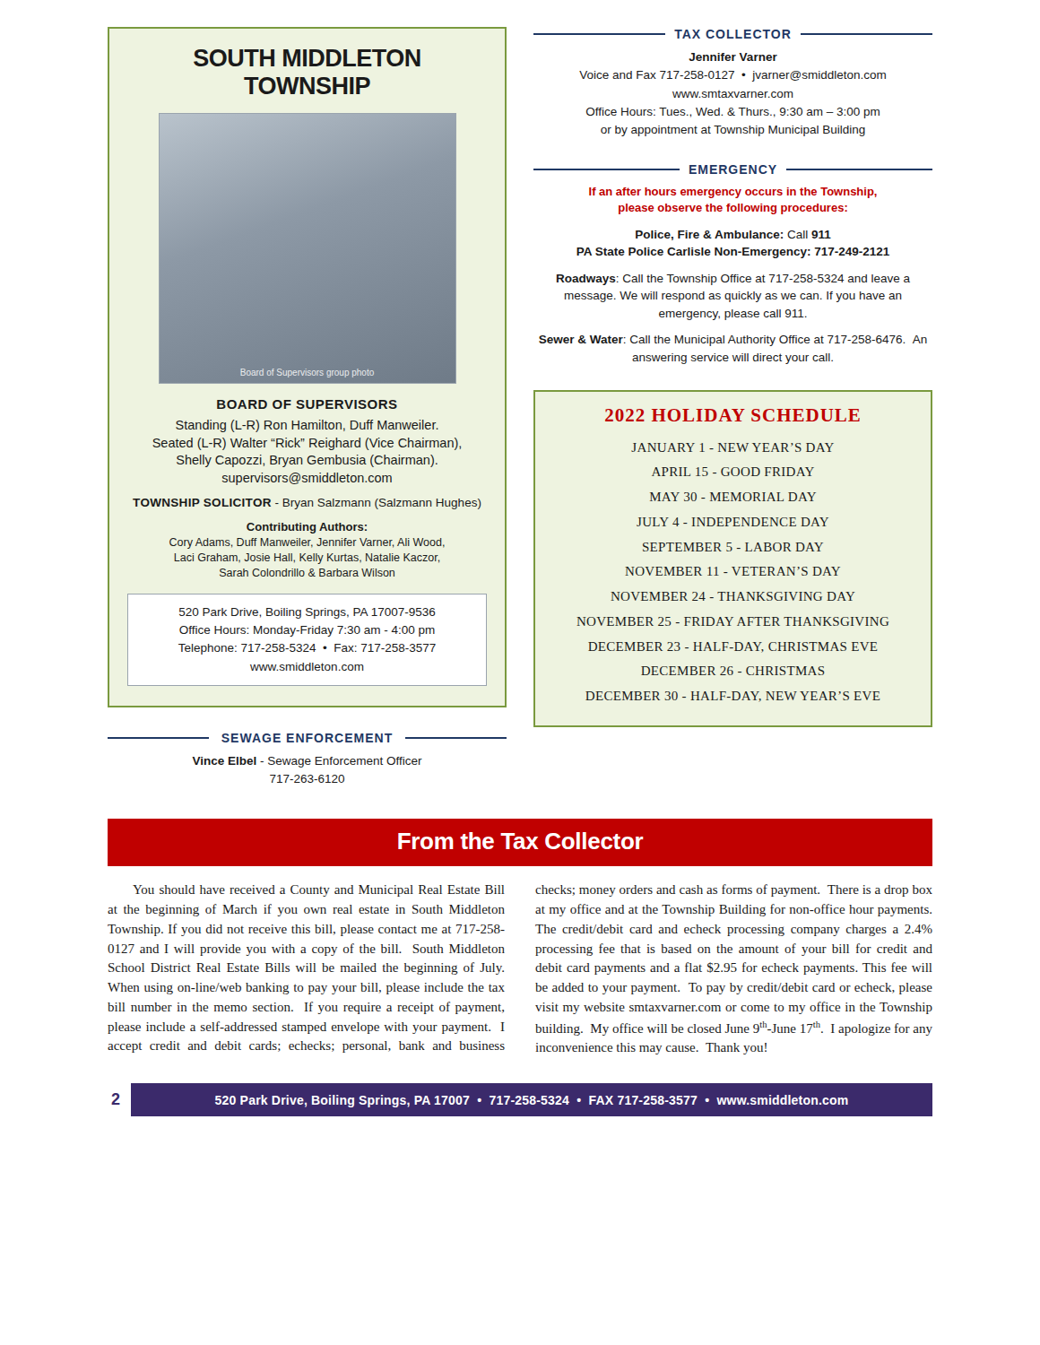SOUTH MIDDLETON TOWNSHIP
BOARD OF SUPERVISORS
Standing (L-R) Ron Hamilton, Duff Manweiler.
Seated (L-R) Walter “Rick” Reighard (Vice Chairman),
Shelly Capozzi, Bryan Gembusia (Chairman).
supervisors@smiddleton.com
TOWNSHIP SOLICITOR - Bryan Salzmann (Salzmann Hughes)
Contributing Authors:
Cory Adams, Duff Manweiler, Jennifer Varner, Ali Wood,
Laci Graham, Josie Hall, Kelly Kurtas, Natalie Kaczor,
Sarah Colondrillo & Barbara Wilson
520 Park Drive, Boiling Springs, PA 17007-9536
Office Hours: Monday-Friday 7:30 am - 4:00 pm
Telephone: 717-258-5324 • Fax: 717-258-3577
www.smiddleton.com
SEWAGE ENFORCEMENT
Vince Elbel - Sewage Enforcement Officer
717-263-6120
TAX COLLECTOR
Jennifer Varner
Voice and Fax 717-258-0127 • jvarner@smiddleton.com
www.smtaxvarner.com
Office Hours: Tues., Wed. & Thurs., 9:30 am – 3:00 pm
or by appointment at Township Municipal Building
EMERGENCY
If an after hours emergency occurs in the Township,
please observe the following procedures:
Police, Fire & Ambulance: Call 911
PA State Police Carlisle Non-Emergency: 717-249-2121
Roadways: Call the Township Office at 717-258-5324 and leave a message. We will respond as quickly as we can. If you have an emergency, please call 911.
Sewer & Water: Call the Municipal Authority Office at 717-258-6476. An answering service will direct your call.
2022 HOLIDAY SCHEDULE
JANUARY 1 - NEW YEAR’S DAY
APRIL 15 - GOOD FRIDAY
MAY 30 - MEMORIAL DAY
JULY 4 - INDEPENDENCE DAY
SEPTEMBER 5 - LABOR DAY
NOVEMBER 11 - VETERAN’S DAY
NOVEMBER 24 - THANKSGIVING DAY
NOVEMBER 25 - FRIDAY AFTER THANKSGIVING
DECEMBER 23 - HALF-DAY, CHRISTMAS EVE
DECEMBER 26 - CHRISTMAS
DECEMBER 30 - HALF-DAY, NEW YEAR’S EVE
From the Tax Collector
You should have received a County and Municipal Real Estate Bill at the beginning of March if you own real estate in South Middleton Township. If you did not receive this bill, please contact me at 717-258-0127 and I will provide you with a copy of the bill. South Middleton School District Real Estate Bills will be mailed the beginning of July. When using on-line/web banking to pay your bill, please include the tax bill number in the memo section. If you require a receipt of payment, please include a self-addressed stamped envelope with your payment. I accept credit and debit cards; echecks; personal, bank and business checks; money orders and cash as forms of payment. There is a drop box at my office and at the Township Building for non-office hour payments. The credit/debit card and echeck processing company charges a 2.4% processing fee that is based on the amount of your bill for credit and debit card payments and a flat $2.95 for echeck payments. This fee will be added to your payment. To pay by credit/debit card or echeck, please visit my website smtaxvarner.com or come to my office in the Township building. My office will be closed June 9th-June 17th. I apologize for any inconvenience this may cause. Thank you!
2
520 Park Drive, Boiling Springs, PA 17007 • 717-258-5324 • FAX 717-258-3577 • www.smiddleton.com